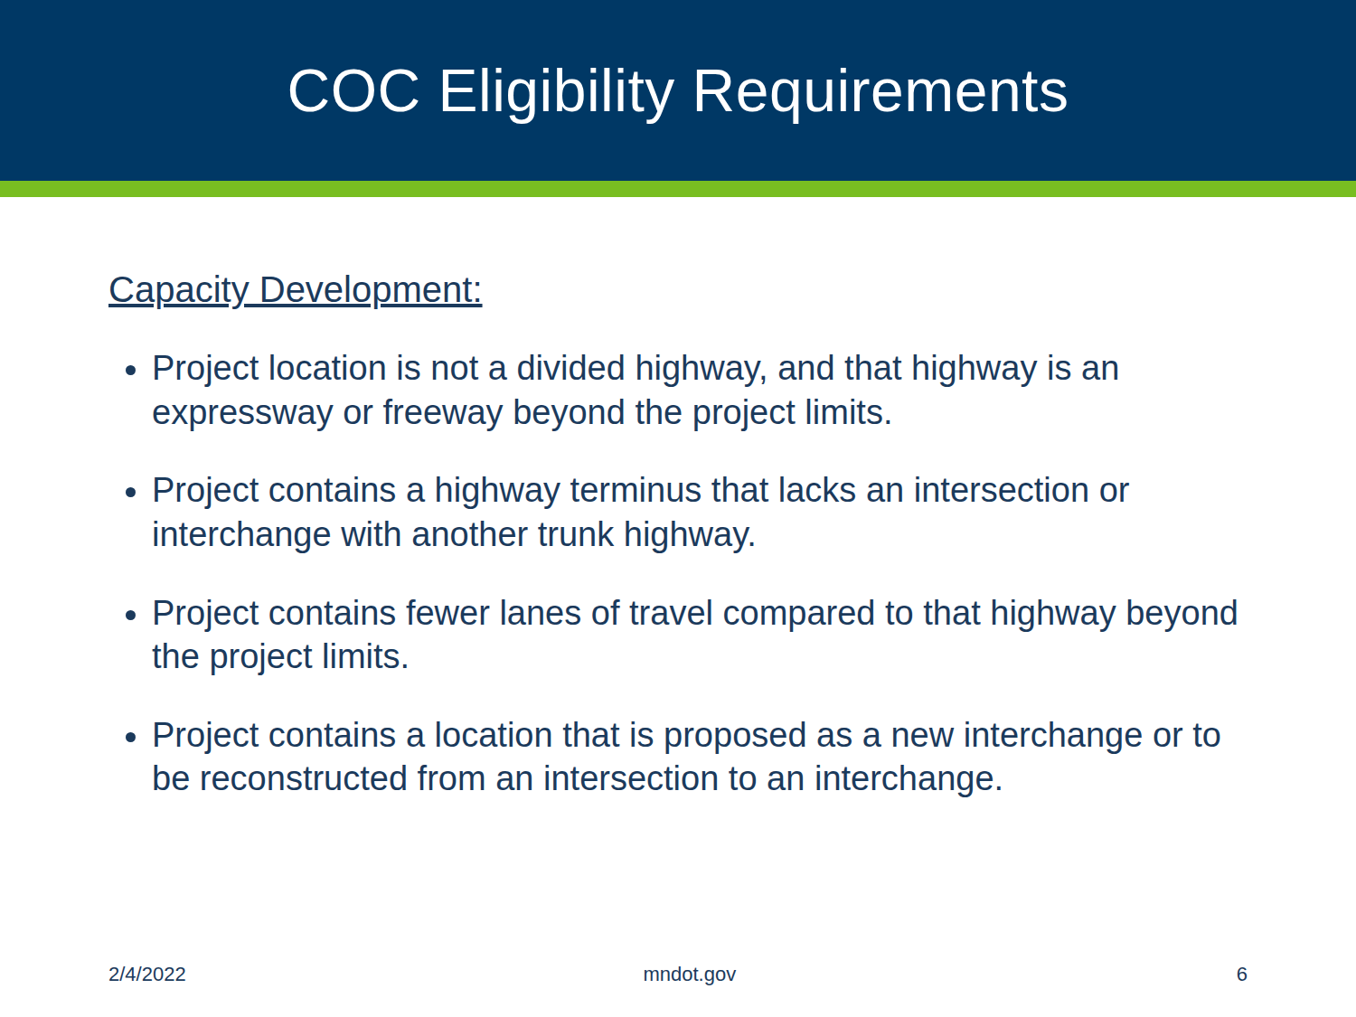COC Eligibility Requirements
Capacity Development:
Project location is not a divided highway, and that highway is an expressway or freeway beyond the project limits.
Project contains a highway terminus that lacks an intersection or interchange with another trunk highway.
Project contains fewer lanes of travel compared to that highway beyond the project limits.
Project contains a location that is proposed as a new interchange or to be reconstructed from an intersection to an interchange.
2/4/2022
mndot.gov
6